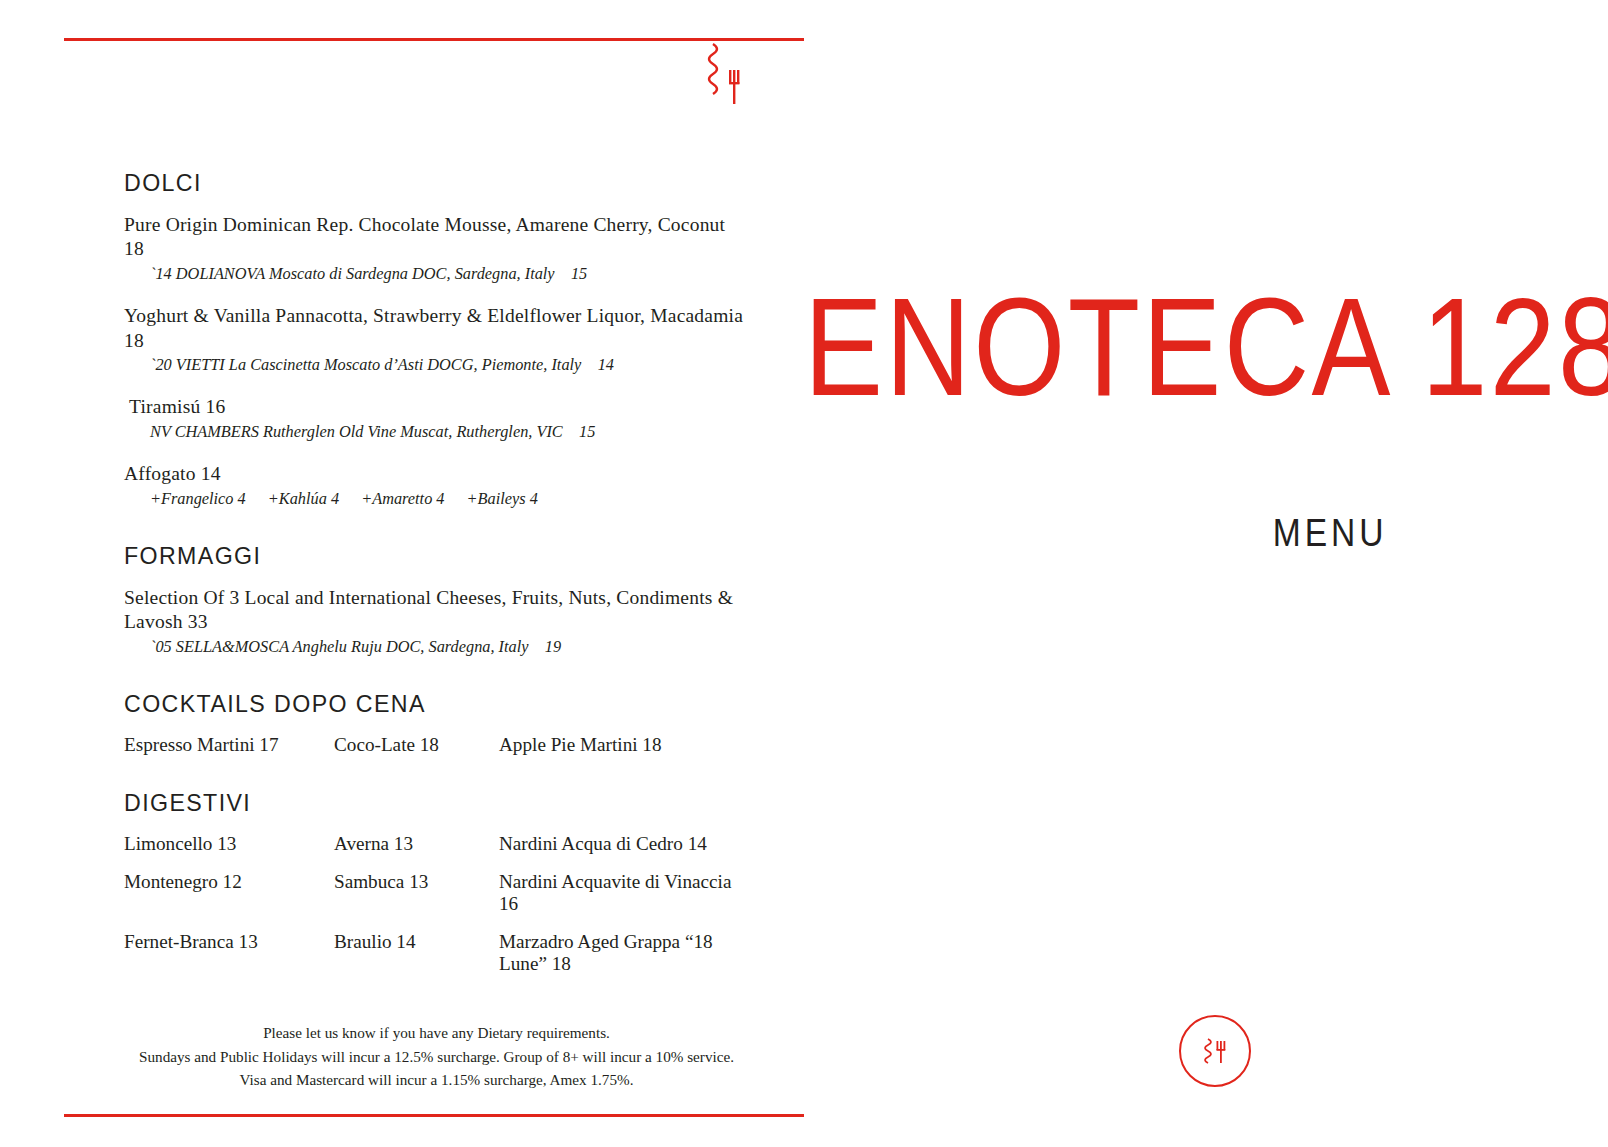Dolci
Pure Origin Dominican Rep. Chocolate Mousse, Amarene Cherry, Coconut 18 `14 DOLIANOVA Moscato di Sardegna DOC, Sardegna, Italy 15
Yoghurt & Vanilla Pannacotta, Strawberry & Eldelflower Liquor, Macadamia 18 `20 VIETTI La Cascinetta Moscato d’Asti DOCG, Piemonte, Italy 14
Tiramisú 16 NV CHAMBERS Rutherglen Old Vine Muscat, Rutherglen, VIC 15
Affogato 14 +Frangelico 4 +Kahlúa 4 +Amaretto 4 +Baileys 4
Formaggi
Selection Of 3 Local and International Cheeses, Fruits, Nuts, Condiments & Lavosh 33 `05 SELLA&MOSCA Anghelu Ruju DOC, Sardegna, Italy 19
Cocktails Dopo Cena
Espresso Martini 17 Coco-Late 18 Apple Pie Martini 18
Digestivi
Limoncello 13 Averna 13 Nardini Acqua di Cedro 14 Montenegro 12 Sambuca 13 Nardini Acquavite di Vinaccia 16 Fernet-Branca 13 Braulio 14 Marzadro Aged Grappa “18 Lune” 18
Please let us know if you have any Dietary requirements.
Sundays and Public Holidays will incur a 12.5% surcharge. Group of 8+ will incur a 10% service.
Visa and Mastercard will incur a 1.15% surcharge, Amex 1.75%.
Enoteca 128
Menu